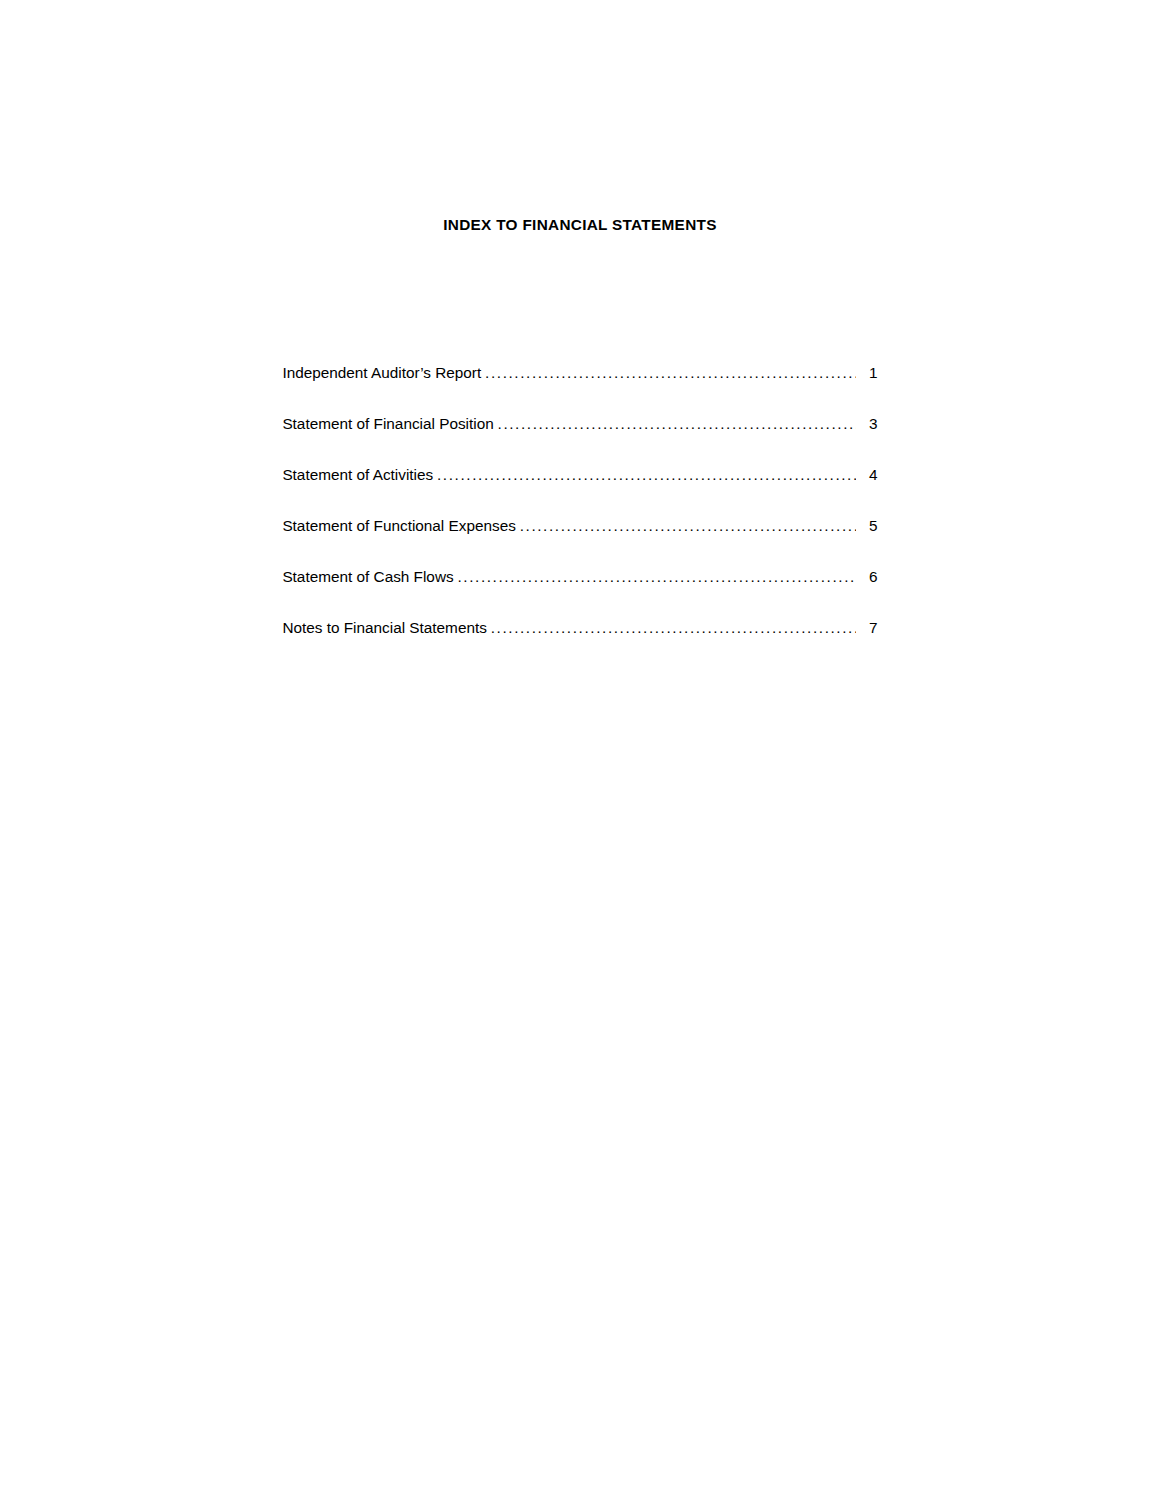INDEX TO FINANCIAL STATEMENTS
Independent Auditor’s Report ................................................................................................................... 1
Statement of Financial Position ................................................................................................................... 3
Statement of Activities ................................................................................................................... 4
Statement of Functional Expenses ................................................................................................................... 5
Statement of Cash Flows ................................................................................................................... 6
Notes to Financial Statements ................................................................................................................... 7